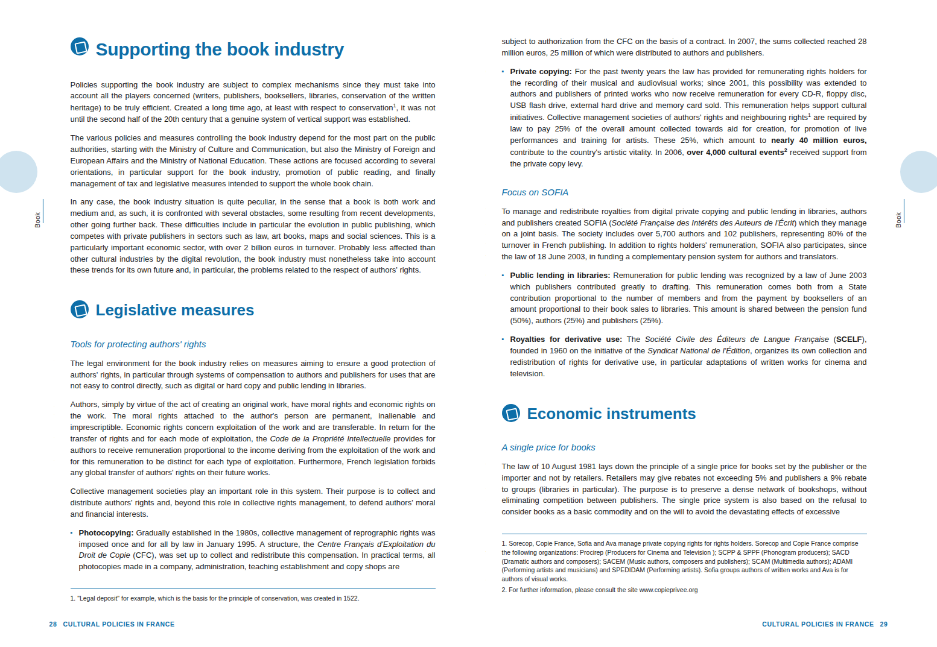Book
Supporting the book industry
Policies supporting the book industry are subject to complex mechanisms since they must take into account all the players concerned (writers, publishers, booksellers, libraries, conservation of the written heritage) to be truly efficient. Created a long time ago, at least with respect to conservation1, it was not until the second half of the 20th century that a genuine system of vertical support was established.
The various policies and measures controlling the book industry depend for the most part on the public authorities, starting with the Ministry of Culture and Communication, but also the Ministry of Foreign and European Affairs and the Ministry of National Education. These actions are focused according to several orientations, in particular support for the book industry, promotion of public reading, and finally management of tax and legislative measures intended to support the whole book chain.
In any case, the book industry situation is quite peculiar, in the sense that a book is both work and medium and, as such, it is confronted with several obstacles, some resulting from recent developments, other going further back. These difficulties include in particular the evolution in public publishing, which competes with private publishers in sectors such as law, art books, maps and social sciences. This is a particularly important economic sector, with over 2 billion euros in turnover. Probably less affected than other cultural industries by the digital revolution, the book industry must nonetheless take into account these trends for its own future and, in particular, the problems related to the respect of authors' rights.
Legislative measures
Tools for protecting authors' rights
The legal environment for the book industry relies on measures aiming to ensure a good protection of authors' rights, in particular through systems of compensation to authors and publishers for uses that are not easy to control directly, such as digital or hard copy and public lending in libraries.
Authors, simply by virtue of the act of creating an original work, have moral rights and economic rights on the work. The moral rights attached to the author's person are permanent, inalienable and imprescriptible. Economic rights concern exploitation of the work and are transferable. In return for the transfer of rights and for each mode of exploitation, the Code de la Propriété Intellectuelle provides for authors to receive remuneration proportional to the income deriving from the exploitation of the work and for this remuneration to be distinct for each type of exploitation. Furthermore, French legislation forbids any global transfer of authors' rights on their future works.
Collective management societies play an important role in this system. Their purpose is to collect and distribute authors' rights and, beyond this role in collective rights management, to defend authors' moral and financial interests.
Photocopying: Gradually established in the 1980s, collective management of reprographic rights was imposed once and for all by law in January 1995. A structure, the Centre Français d'Exploitation du Droit de Copie (CFC), was set up to collect and redistribute this compensation. In practical terms, all photocopies made in a company, administration, teaching establishment and copy shops are
1. "Legal deposit" for example, which is the basis for the principle of conservation, was created in 1522.
28 CULTURAL POLICIES IN FRANCE
Book
subject to authorization from the CFC on the basis of a contract. In 2007, the sums collected reached 28 million euros, 25 million of which were distributed to authors and publishers.
Private copying: For the past twenty years the law has provided for remunerating rights holders for the recording of their musical and audiovisual works; since 2001, this possibility was extended to authors and publishers of printed works who now receive remuneration for every CD-R, floppy disc, USB flash drive, external hard drive and memory card sold. This remuneration helps support cultural initiatives. Collective management societies of authors' rights and neighbouring rights1 are required by law to pay 25% of the overall amount collected towards aid for creation, for promotion of live performances and training for artists. These 25%, which amount to nearly 40 million euros, contribute to the country's artistic vitality. In 2006, over 4,000 cultural events2 received support from the private copy levy.
Focus on SOFIA
To manage and redistribute royalties from digital private copying and public lending in libraries, authors and publishers created SOFIA (Société Française des Intérêts des Auteurs de l'Écrit) which they manage on a joint basis. The society includes over 5,700 authors and 102 publishers, representing 80% of the turnover in French publishing. In addition to rights holders' remuneration, SOFIA also participates, since the law of 18 June 2003, in funding a complementary pension system for authors and translators.
Public lending in libraries: Remuneration for public lending was recognized by a law of June 2003 which publishers contributed greatly to drafting. This remuneration comes both from a State contribution proportional to the number of members and from the payment by booksellers of an amount proportional to their book sales to libraries. This amount is shared between the pension fund (50%), authors (25%) and publishers (25%).
Royalties for derivative use: The Société Civile des Éditeurs de Langue Française (SCELF), founded in 1960 on the initiative of the Syndicat National de l'Édition, organizes its own collection and redistribution of rights for derivative use, in particular adaptations of written works for cinema and television.
Economic instruments
A single price for books
The law of 10 August 1981 lays down the principle of a single price for books set by the publisher or the importer and not by retailers. Retailers may give rebates not exceeding 5% and publishers a 9% rebate to groups (libraries in particular). The purpose is to preserve a dense network of bookshops, without eliminating competition between publishers. The single price system is also based on the refusal to consider books as a basic commodity and on the will to avoid the devastating effects of excessive
1. Sorecop, Copie France, Sofia and Ava manage private copying rights for rights holders. Sorecop and Copie France comprise the following organizations: Procirep (Producers for Cinema and Television ); SCPP & SPPF (Phonogram producers); SACD (Dramatic authors and composers); SACEM (Music authors, composers and publishers); SCAM (Multimedia authors); ADAMI (Performing artists and musicians) and SPEDIDAM (Performing artists). Sofia groups authors of written works and Ava is for authors of visual works.
2. For further information, please consult the site www.copieprivee.org
CULTURAL POLICIES IN FRANCE29